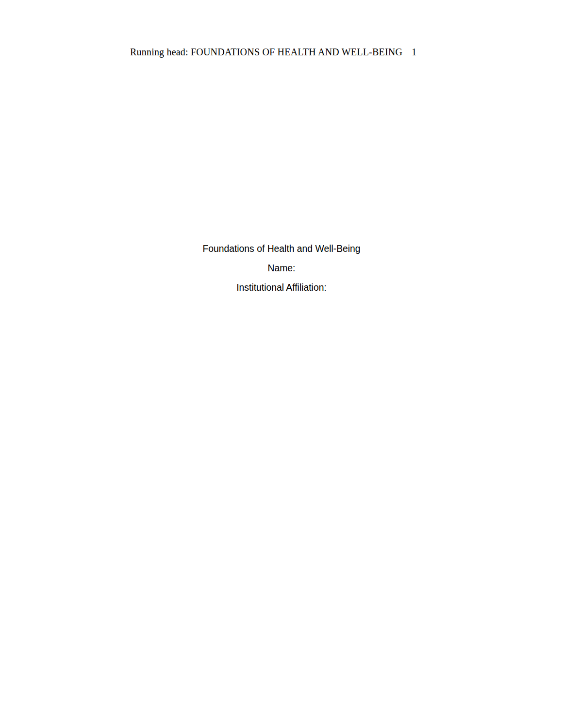Running head: FOUNDATIONS OF HEALTH AND WELL-BEING 1
Foundations of Health and Well-Being
Name:
Institutional Affiliation: